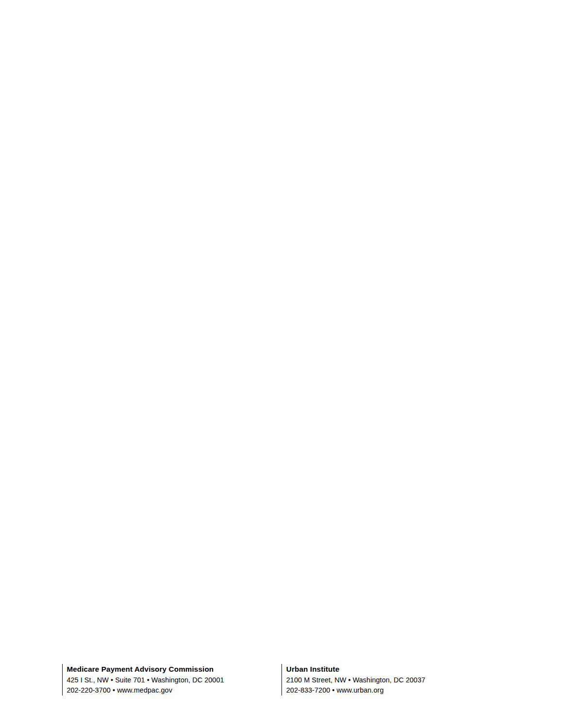Medicare Payment Advisory Commission
425 I St., NW • Suite 701 • Washington, DC 20001
202-220-3700 • www.medpac.gov
Urban Institute
2100 M Street, NW • Washington, DC 20037
202-833-7200 • www.urban.org